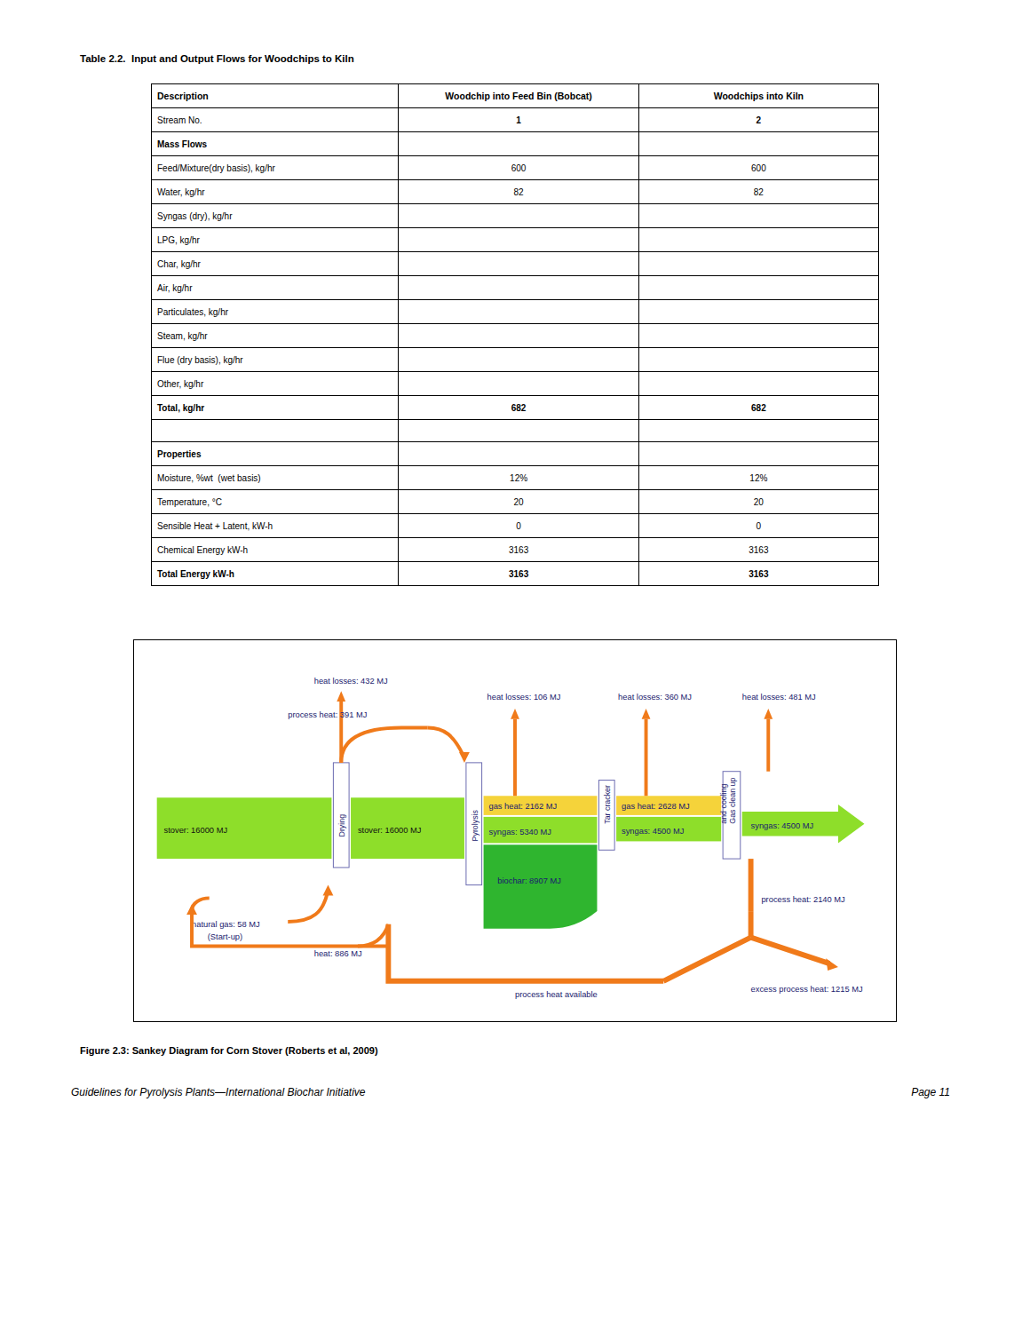Table 2.2. Input and Output Flows for Woodchips to Kiln
| Description | Woodchip into Feed Bin (Bobcat) | Woodchips into Kiln |
| Stream No. | 1 | 2 |
| Mass Flows | | |
| Feed/Mixture(dry basis), kg/hr | 600 | 600 |
| Water, kg/hr | 82 | 82 |
| Syngas (dry), kg/hr | | |
| LPG, kg/hr | | |
| Char, kg/hr | | |
| Air, kg/hr | | |
| Particulates, kg/hr | | |
| Steam, kg/hr | | |
| Flue (dry basis), kg/hr | | |
| Other, kg/hr | | |
| Total, kg/hr | 682 | 682 |
| Properties | | |
| Moisture, %wt (wet basis) | 12% | 12% |
| Temperature, °C | 20 | 20 |
| Sensible Heat + Latent, kW-h | 0 | 0 |
| Chemical Energy kW-h | 3163 | 3163 |
| Total Energy kW-h | 3163 | 3163 |
stover: 16000 MJ Drying stover: 16000 MJ Pyrolysis gas heat: 2162 MJ syngas: 5340 MJ biochar: 8907 MJ Tar cracker gas heat: 2628 MJ syngas: 4500 MJ Gas clean up and cooling syngas: 4500 MJ heat losses: 432 MJ process heat: 391 MJ heat losses: 106 MJ heat losses: 360 MJ heat losses: 481 MJ natural gas: 58 MJ (Start-up) heat: 886 MJ process heat available process heat: 2140 MJ excess process heat: 1215 MJ
Figure 2.3: Sankey Diagram for Corn Stover (Roberts et al, 2009)
Guidelines for Pyrolysis Plants—International Biochar Initiative Page 11